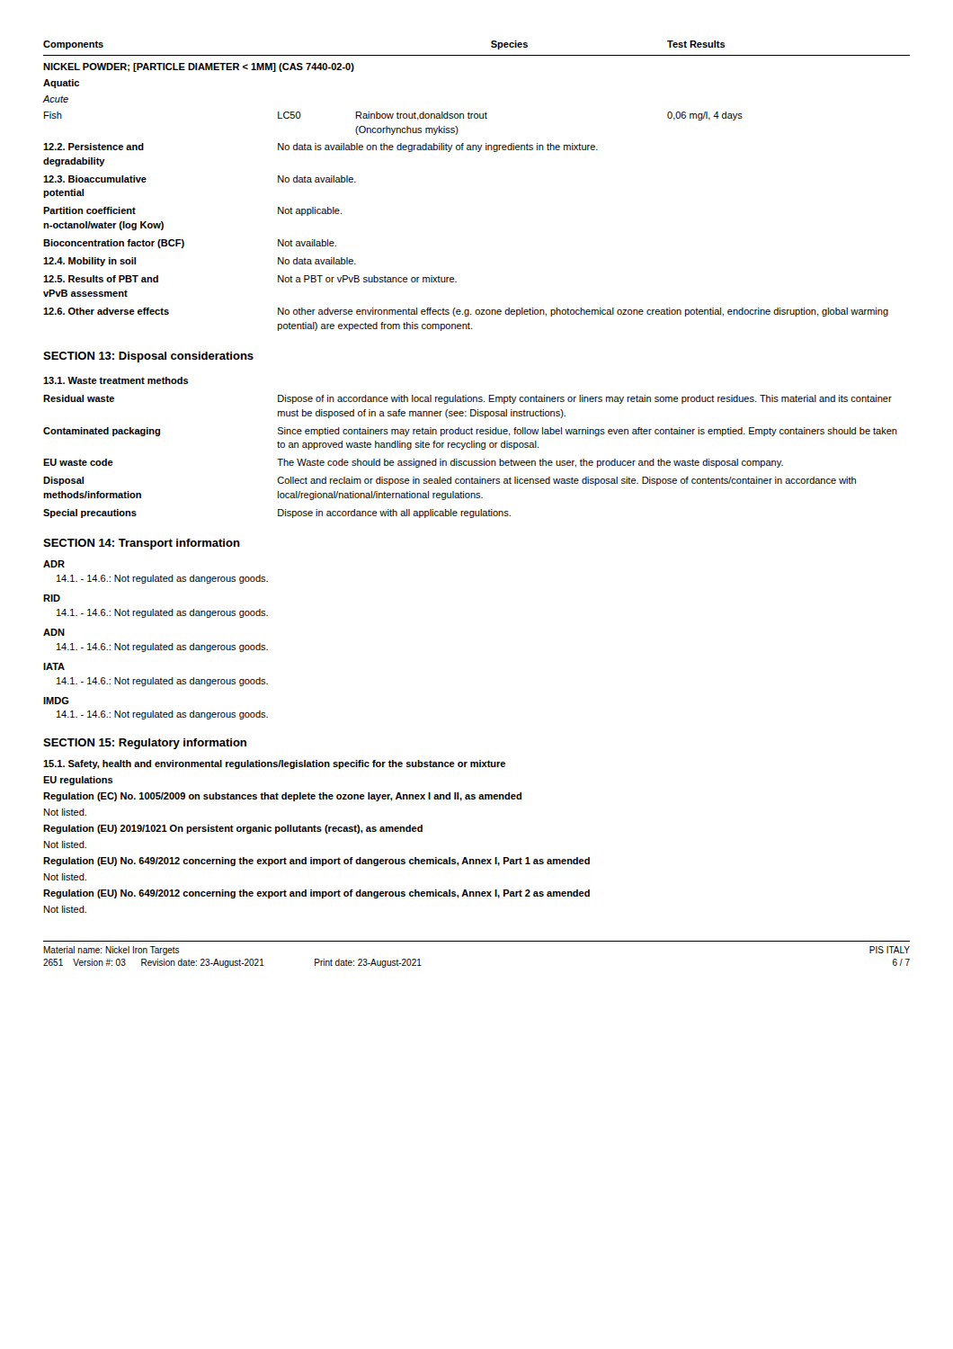| Components | | Species | Test Results |
| --- | --- | --- | --- |
| NICKEL POWDER; [PARTICLE DIAMETER < 1MM] (CAS 7440-02-0) |
| Aquatic |
| Acute |
| Fish | LC50 | Rainbow trout,donaldson trout (Oncorhynchus mykiss) | 0,06 mg/l, 4 days |
| 12.2. Persistence and degradability | No data is available on the degradability of any ingredients in the mixture. |
| 12.3. Bioaccumulative potential | No data available. |
| Partition coefficient n-octanol/water (log Kow) | Not applicable. |
| Bioconcentration factor (BCF) | Not available. |
| 12.4. Mobility in soil | No data available. |
| 12.5. Results of PBT and vPvB assessment | Not a PBT or vPvB substance or mixture. |
| 12.6. Other adverse effects | No other adverse environmental effects (e.g. ozone depletion, photochemical ozone creation potential, endocrine disruption, global warming potential) are expected from this component. |
SECTION 13: Disposal considerations
13.1. Waste treatment methods
| Residual waste | Dispose of in accordance with local regulations. Empty containers or liners may retain some product residues. This material and its container must be disposed of in a safe manner (see: Disposal instructions). |
| Contaminated packaging | Since emptied containers may retain product residue, follow label warnings even after container is emptied. Empty containers should be taken to an approved waste handling site for recycling or disposal. |
| EU waste code | The Waste code should be assigned in discussion between the user, the producer and the waste disposal company. |
| Disposal methods/information | Collect and reclaim or dispose in sealed containers at licensed waste disposal site. Dispose of contents/container in accordance with local/regional/national/international regulations. |
| Special precautions | Dispose in accordance with all applicable regulations. |
SECTION 14: Transport information
ADR
14.1. - 14.6.: Not regulated as dangerous goods.
RID
14.1. - 14.6.: Not regulated as dangerous goods.
ADN
14.1. - 14.6.: Not regulated as dangerous goods.
IATA
14.1. - 14.6.: Not regulated as dangerous goods.
IMDG
14.1. - 14.6.: Not regulated as dangerous goods.
SECTION 15: Regulatory information
15.1. Safety, health and environmental regulations/legislation specific for the substance or mixture
EU regulations
Regulation (EC) No. 1005/2009 on substances that deplete the ozone layer, Annex I and II, as amended
Not listed.
Regulation (EU) 2019/1021 On persistent organic pollutants (recast), as amended
Not listed.
Regulation (EU) No. 649/2012 concerning the export and import of dangerous chemicals, Annex I, Part 1 as amended
Not listed.
Regulation (EU) No. 649/2012 concerning the export and import of dangerous chemicals, Annex I, Part 2 as amended
Not listed.
| Material name: Nickel Iron Targets | PIS ITALY |
| 2651 Version #: 03 Revision date: 23-August-2021 Print date: 23-August-2021 | 6 / 7 |